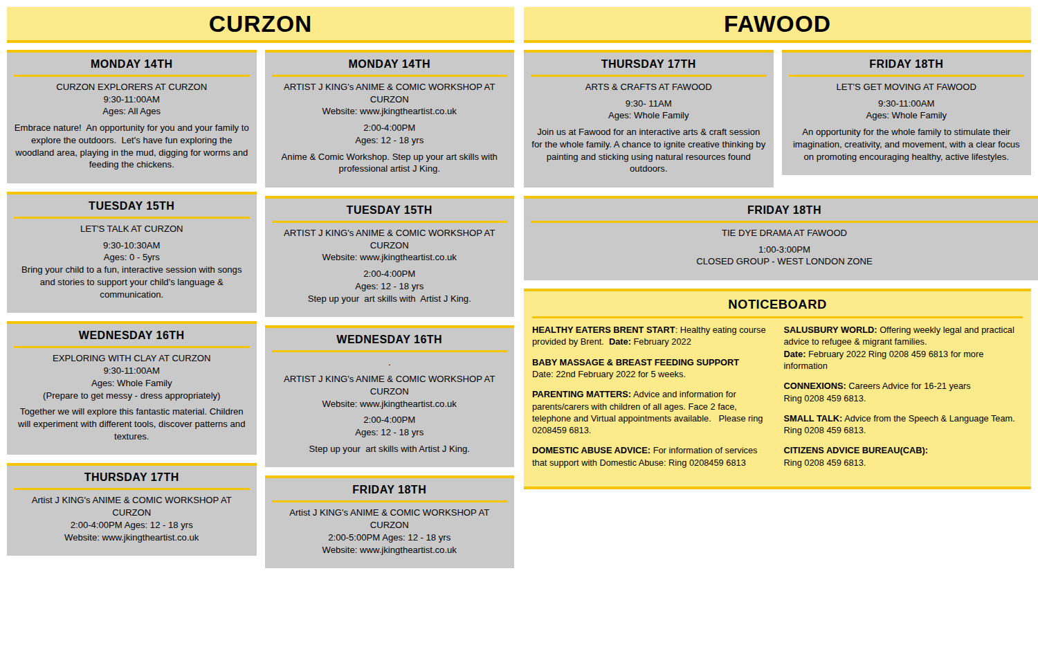CURZON
MONDAY 14TH
CURZON EXPLORERS AT CURZON
9:30-11:00AM
Ages: All Ages
Embrace nature! An opportunity for you and your family to explore the outdoors. Let's have fun exploring the woodland area, playing in the mud, digging for worms and feeding the chickens.
TUESDAY 15TH
LET'S TALK AT CURZON
9:30-10:30AM
Ages: 0 - 5yrs
Bring your child to a fun, interactive session with songs and stories to support your child's language & communication.
WEDNESDAY 16TH
EXPLORING WITH CLAY AT CURZON
9:30-11:00AM
Ages: Whole Family
(Prepare to get messy - dress appropriately)
Together we will explore this fantastic material. Children will experiment with different tools, discover patterns and textures.
THURSDAY 17TH
Artist J KING's ANIME & COMIC WORKSHOP AT CURZON
2:00-4:00PM Ages: 12 - 18 yrs
Website: www.jkingtheartist.co.uk
MONDAY 14TH
ARTIST J KING's ANIME & COMIC WORKSHOP AT CURZON
Website: www.jkingtheartist.co.uk
2:00-4:00PM
Ages: 12 - 18 yrs
Anime & Comic Workshop. Step up your art skills with professional artist J King.
TUESDAY 15TH
ARTIST J KING's ANIME & COMIC WORKSHOP AT CURZON
Website: www.jkingtheartist.co.uk
2:00-4:00PM
Ages: 12 - 18 yrs
Step up your art skills with Artist J King.
WEDNESDAY 16TH
.
ARTIST J KING's ANIME & COMIC WORKSHOP AT CURZON
Website: www.jkingtheartist.co.uk
2:00-4:00PM
Ages: 12 - 18 yrs
Step up your art skills with Artist J King.
FRIDAY 18TH
Artist J KING's ANIME & COMIC WORKSHOP AT CURZON
2:00-5:00PM Ages: 12 - 18 yrs
Website: www.jkingtheartist.co.uk
FAWOOD
THURSDAY 17TH
ARTS & CRAFTS AT FAWOOD
9:30- 11AM
Ages: Whole Family
Join us at Fawood for an interactive arts & craft session for the whole family. A chance to ignite creative thinking by painting and sticking using natural resources found outdoors.
FRIDAY 18TH
LET'S GET MOVING AT FAWOOD
9:30-11:00AM
Ages: Whole Family
An opportunity for the whole family to stimulate their imagination, creativity, and movement, with a clear focus on promoting encouraging healthy, active lifestyles.
FRIDAY 18TH
TIE DYE DRAMA AT FAWOOD
1:00-3:00PM
CLOSED GROUP - WEST LONDON ZONE
NOTICEBOARD
HEALTHY EATERS BRENT START: Healthy eating course provided by Brent. Date: February 2022
BABY MASSAGE & BREAST FEEDING SUPPORT
Date: 22nd February 2022 for 5 weeks.
PARENTING MATTERS: Advice and information for parents/carers with children of all ages. Face 2 face, telephone and Virtual appointments available. Please ring 0208459 6813.
DOMESTIC ABUSE ADVICE: For information of services that support with Domestic Abuse: Ring 0208459 6813
SALUSBURY WORLD: Offering weekly legal and practical advice to refugee & migrant families.
Date: February 2022 Ring 0208 459 6813 for more information
CONNEXIONS: Careers Advice for 16-21 years
Ring 0208 459 6813.
SMALL TALK: Advice from the Speech & Language Team. Ring 0208 459 6813.
CITIZENS ADVICE BUREAU(CAB):
Ring 0208 459 6813.